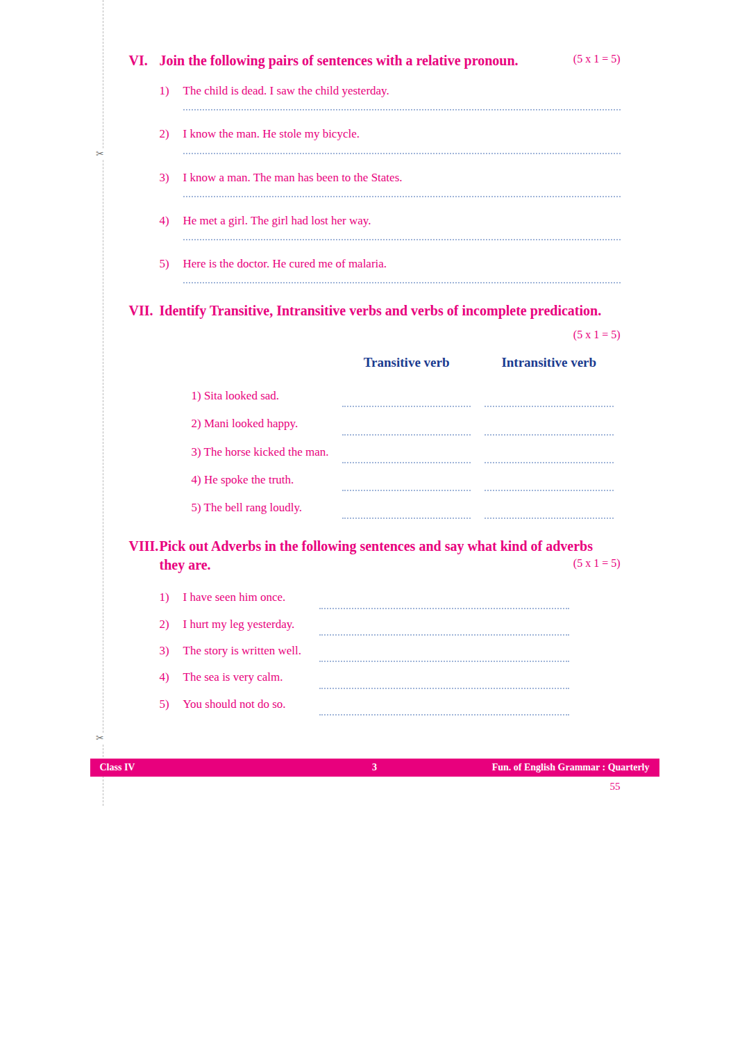✂ ✂
(5 x 1 = 5) VI. Join the following pairs of sentences with a relative pronoun.
1) The child is dead. I saw the child yesterday.
2) I know the man. He stole my bicycle.
3) I know a man. The man has been to the States.
4) He met a girl. The girl had lost her way.
5) Here is the doctor. He cured me of malaria.
VII. Identify Transitive, Intransitive verbs and verbs of incomplete predication.
(5 x 1 = 5)
| | Transitive verb | Intransitive verb |
| --- | --- | --- |
| 1) Sita looked sad. | | |
| 2) Mani looked happy. | | |
| 3) The horse kicked the man. | | |
| 4) He spoke the truth. | | |
| 5) The bell rang loudly. | | |
VIII. Pick out Adverbs in the following sentences and say what kind of adverbs they are. (5 x 1 = 5)
| 1) | I have seen him once. | |
| 2) | I hurt my leg yesterday. | |
| 3) | The story is written well. | |
| 4) | The sea is very calm. | |
| 5) | You should not do so. | |
Class IV
3
Fun. of English Grammar : Quarterly
55